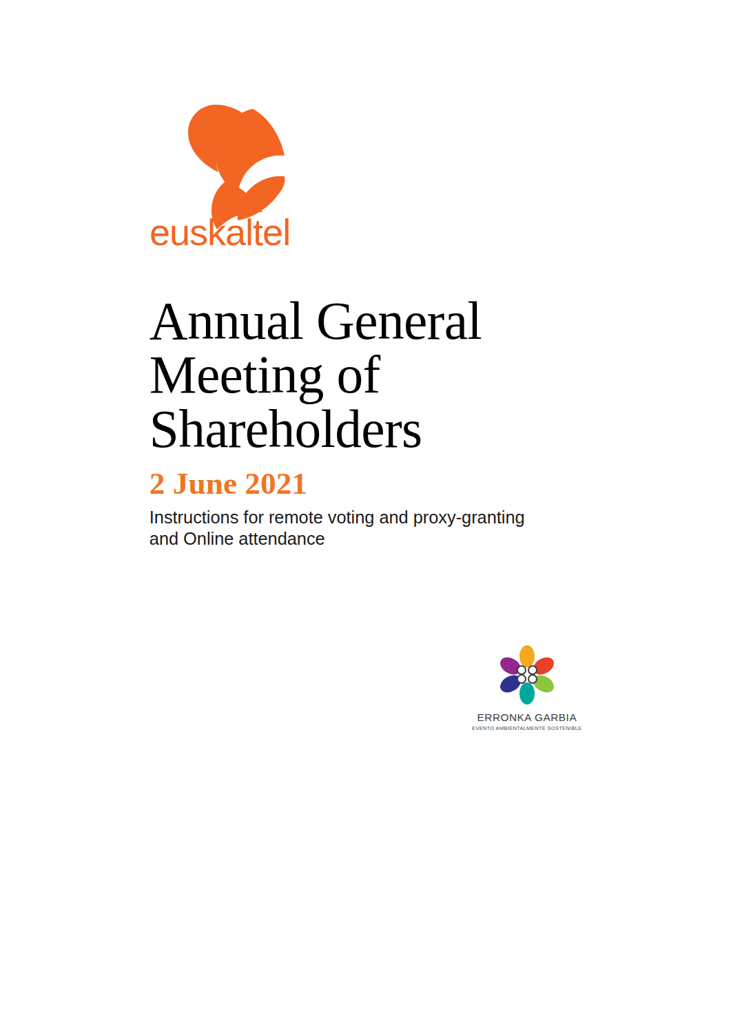euskaltel
Annual General
Meeting of
Shareholders
2 June 2021
Instructions for remote voting and proxy-granting and Online attendance
ERRONKA GARBIA
Evento ambientalmente sostenible